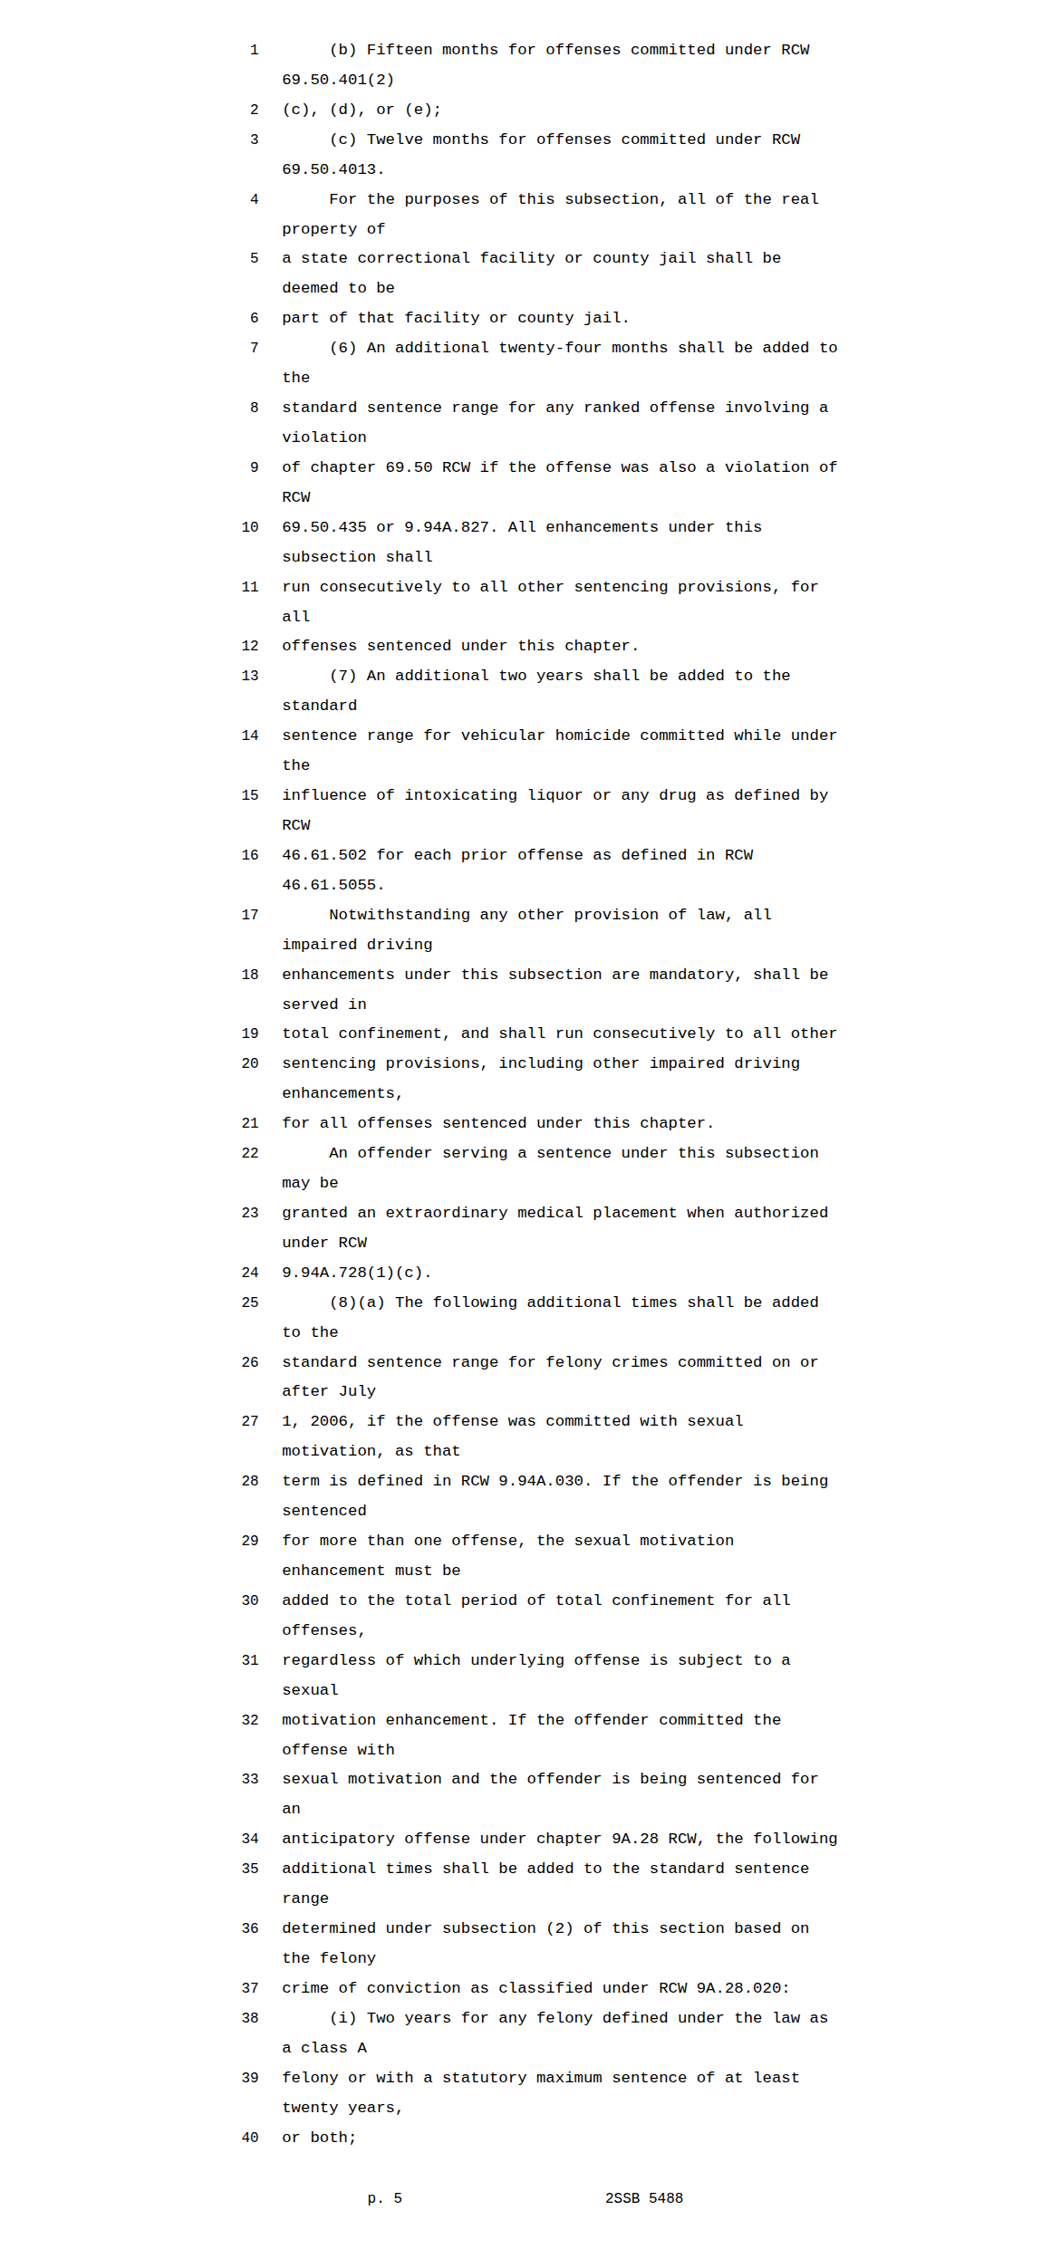1 (b) Fifteen months for offenses committed under RCW 69.50.401(2)
2(c), (d), or (e);
3 (c) Twelve months for offenses committed under RCW 69.50.4013.
4 For the purposes of this subsection, all of the real property of
5 a state correctional facility or county jail shall be deemed to be
6 part of that facility or county jail.
7 (6) An additional twenty-four months shall be added to the
8 standard sentence range for any ranked offense involving a violation
9 of chapter 69.50 RCW if the offense was also a violation of RCW
1069.50.435 or 9.94A.827. All enhancements under this subsection shall
11 run consecutively to all other sentencing provisions, for all
12 offenses sentenced under this chapter.
13 (7) An additional two years shall be added to the standard
14 sentence range for vehicular homicide committed while under the
15 influence of intoxicating liquor or any drug as defined by RCW
1646.61.502 for each prior offense as defined in RCW 46.61.5055.
17 Notwithstanding any other provision of law, all impaired driving
18 enhancements under this subsection are mandatory, shall be served in
19 total confinement, and shall run consecutively to all other
20 sentencing provisions, including other impaired driving enhancements,
21 for all offenses sentenced under this chapter.
22 An offender serving a sentence under this subsection may be
23 granted an extraordinary medical placement when authorized under RCW
249.94A.728(1)(c).
25 (8)(a) The following additional times shall be added to the
26 standard sentence range for felony crimes committed on or after July
271, 2006, if the offense was committed with sexual motivation, as that
28 term is defined in RCW 9.94A.030. If the offender is being sentenced
29 for more than one offense, the sexual motivation enhancement must be
30 added to the total period of total confinement for all offenses,
31 regardless of which underlying offense is subject to a sexual
32 motivation enhancement. If the offender committed the offense with
33 sexual motivation and the offender is being sentenced for an
34 anticipatory offense under chapter 9A.28 RCW, the following
35 additional times shall be added to the standard sentence range
36 determined under subsection (2) of this section based on the felony
37 crime of conviction as classified under RCW 9A.28.020:
38 (i) Two years for any felony defined under the law as a class A
39 felony or with a statutory maximum sentence of at least twenty years,
40 or both;
p. 5 2SSB 5488